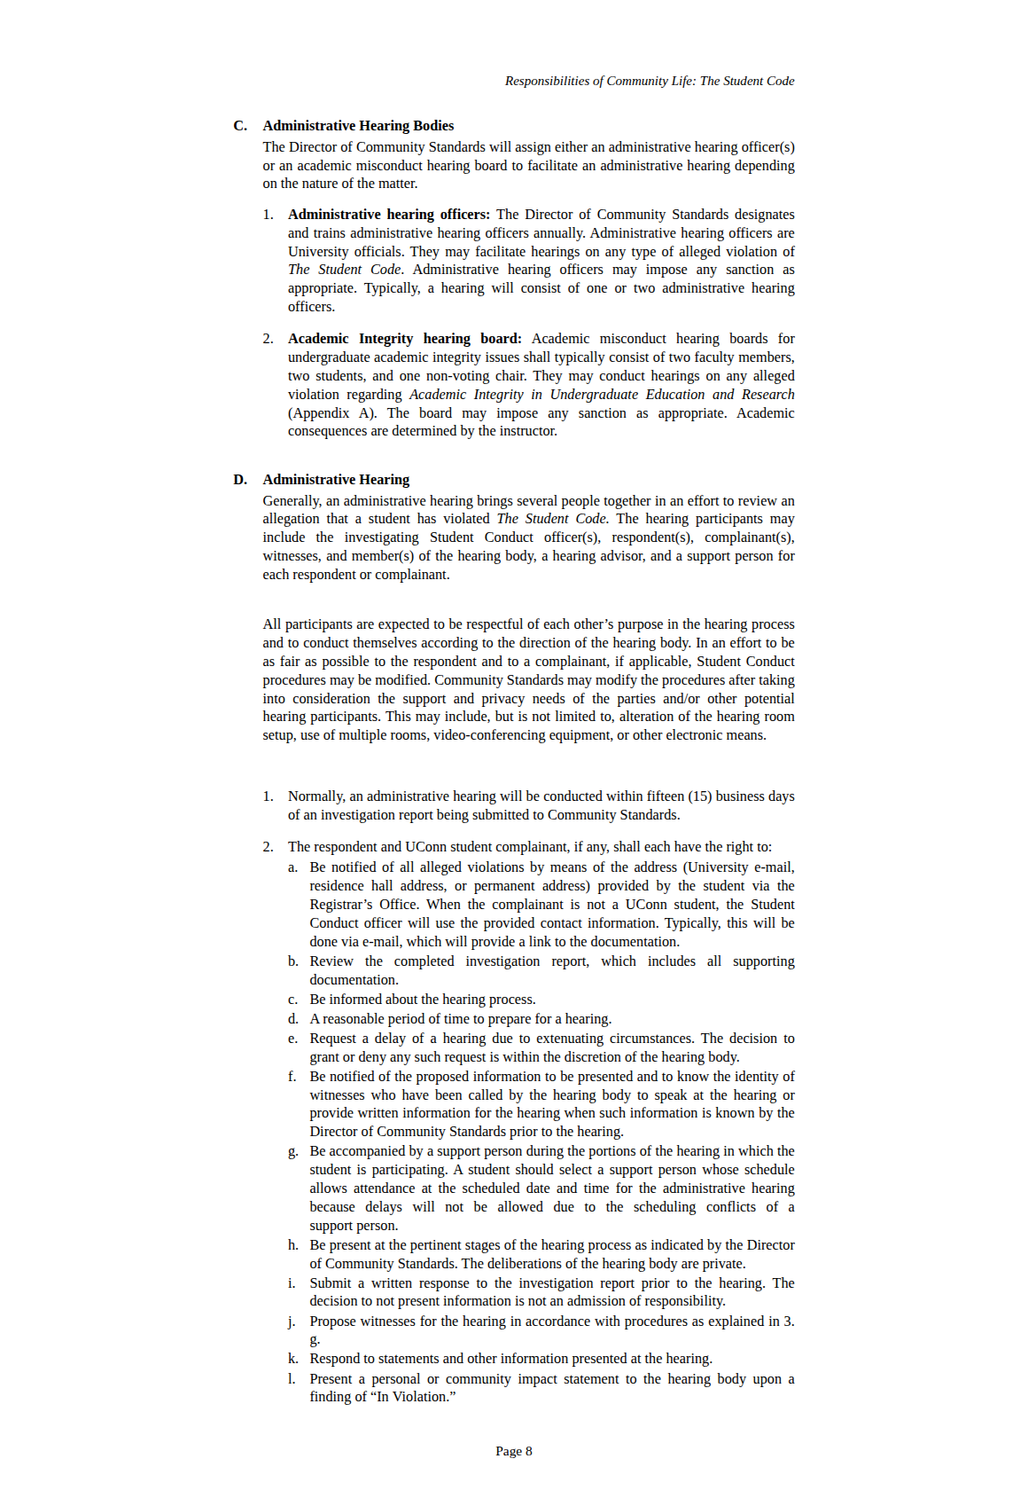Responsibilities of Community Life: The Student Code
C.
Administrative Hearing Bodies
The Director of Community Standards will assign either an administrative hearing officer(s) or an academic misconduct hearing board to facilitate an administrative hearing depending on the nature of the matter.
1.
Administrative hearing officers: The Director of Community Standards designates and trains administrative hearing officers annually. Administrative hearing officers are University officials. They may facilitate hearings on any type of alleged violation of The Student Code. Administrative hearing officers may impose any sanction as appropriate. Typically, a hearing will consist of one or two administrative hearing officers.
2.
Academic Integrity hearing board: Academic misconduct hearing boards for undergraduate academic integrity issues shall typically consist of two faculty members, two students, and one non-voting chair. They may conduct hearings on any alleged violation regarding Academic Integrity in Undergraduate Education and Research (Appendix A). The board may impose any sanction as appropriate. Academic consequences are determined by the instructor.
D.
Administrative Hearing
Generally, an administrative hearing brings several people together in an effort to review an allegation that a student has violated The Student Code. The hearing participants may include the investigating Student Conduct officer(s), respondent(s), complainant(s), witnesses, and member(s) of the hearing body, a hearing advisor, and a support person for each respondent or complainant.
All participants are expected to be respectful of each other’s purpose in the hearing process and to conduct themselves according to the direction of the hearing body. In an effort to be as fair as possible to the respondent and to a complainant, if applicable, Student Conduct procedures may be modified. Community Standards may modify the procedures after taking into consideration the support and privacy needs of the parties and/or other potential hearing participants. This may include, but is not limited to, alteration of the hearing room setup, use of multiple rooms, video-conferencing equipment, or other electronic means.
1.
Normally, an administrative hearing will be conducted within fifteen (15) business days of an investigation report being submitted to Community Standards.
2.
The respondent and UConn student complainant, if any, shall each have the right to:
a.
Be notified of all alleged violations by means of the address (University e-mail, residence hall address, or permanent address) provided by the student via the Registrar’s Office. When the complainant is not a UConn student, the Student Conduct officer will use the provided contact information. Typically, this will be done via e-mail, which will provide a link to the documentation.
b.
Review the completed investigation report, which includes all supporting documentation.
c.
Be informed about the hearing process.
d.
A reasonable period of time to prepare for a hearing.
e.
Request a delay of a hearing due to extenuating circumstances. The decision to grant or deny any such request is within the discretion of the hearing body.
f.
Be notified of the proposed information to be presented and to know the identity of witnesses who have been called by the hearing body to speak at the hearing or provide written information for the hearing when such information is known by the Director of Community Standards prior to the hearing.
g.
Be accompanied by a support person during the portions of the hearing in which the student is participating. A student should select a support person whose schedule allows attendance at the scheduled date and time for the administrative hearing because delays will not be allowed due to the scheduling conflicts of a support person.
h.
Be present at the pertinent stages of the hearing process as indicated by the Director of Community Standards. The deliberations of the hearing body are private.
i.
Submit a written response to the investigation report prior to the hearing. The decision to not present information is not an admission of responsibility.
j.
Propose witnesses for the hearing in accordance with procedures as explained in 3. g.
k.
Respond to statements and other information presented at the hearing.
l.
Present a personal or community impact statement to the hearing body upon a finding of “In Violation.”
Page 8